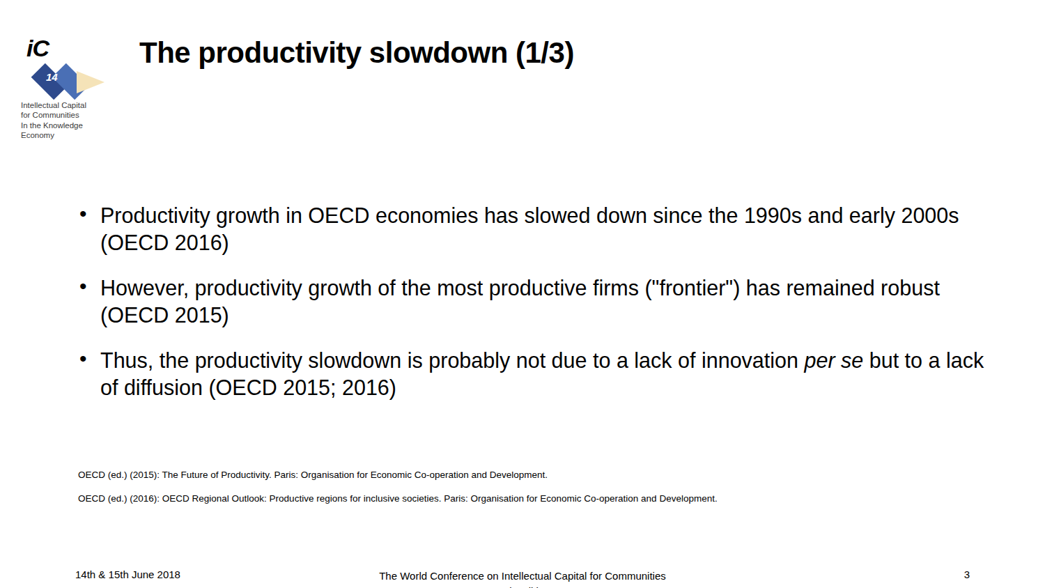iC
14
Intellectual Capital
for Communities
In the Knowledge
Economy
The productivity slowdown (1/3)
Productivity growth in OECD economies has slowed down since the 1990s and early 2000s (OECD 2016)
However, productivity growth of the most productive firms ("frontier") has remained robust (OECD 2015)
Thus, the productivity slowdown is probably not due to a lack of innovation per se but to a lack of diffusion (OECD 2015; 2016)
OECD (ed.) (2015): The Future of Productivity. Paris: Organisation for Economic Co-operation and Development.
OECD (ed.) (2016): OECD Regional Outlook: Productive regions for inclusive societies. Paris: Organisation for Economic Co-operation and Development.
14th & 15th June 2018
The World Conference on Intellectual Capital for Communities
- 14th Edition -
3